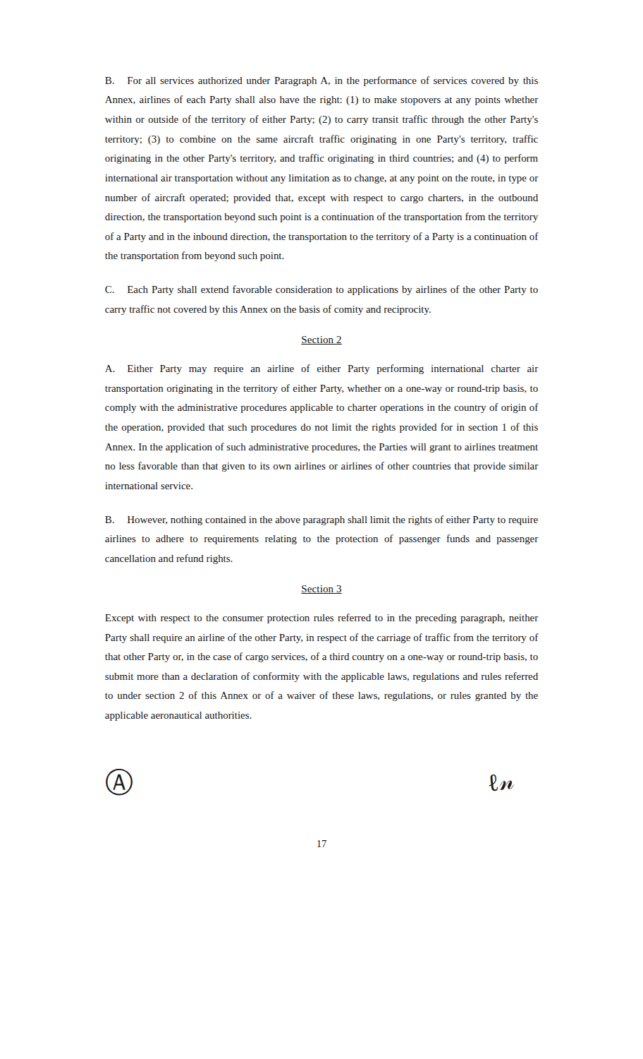B. For all services authorized under Paragraph A, in the performance of services covered by this Annex, airlines of each Party shall also have the right: (1) to make stopovers at any points whether within or outside of the territory of either Party; (2) to carry transit traffic through the other Party's territory; (3) to combine on the same aircraft traffic originating in one Party's territory, traffic originating in the other Party's territory, and traffic originating in third countries; and (4) to perform international air transportation without any limitation as to change, at any point on the route, in type or number of aircraft operated; provided that, except with respect to cargo charters, in the outbound direction, the transportation beyond such point is a continuation of the transportation from the territory of a Party and in the inbound direction, the transportation to the territory of a Party is a continuation of the transportation from beyond such point.
C. Each Party shall extend favorable consideration to applications by airlines of the other Party to carry traffic not covered by this Annex on the basis of comity and reciprocity.
Section 2
A. Either Party may require an airline of either Party performing international charter air transportation originating in the territory of either Party, whether on a one-way or round-trip basis, to comply with the administrative procedures applicable to charter operations in the country of origin of the operation, provided that such procedures do not limit the rights provided for in section 1 of this Annex. In the application of such administrative procedures, the Parties will grant to airlines treatment no less favorable than that given to its own airlines or airlines of other countries that provide similar international service.
B. However, nothing contained in the above paragraph shall limit the rights of either Party to require airlines to adhere to requirements relating to the protection of passenger funds and passenger cancellation and refund rights.
Section 3
Except with respect to the consumer protection rules referred to in the preceding paragraph, neither Party shall require an airline of the other Party, in respect of the carriage of traffic from the territory of that other Party or, in the case of cargo services, of a third country on a one-way or round-trip basis, to submit more than a declaration of conformity with the applicable laws, regulations and rules referred to under section 2 of this Annex or of a waiver of these laws, regulations, or rules granted by the applicable aeronautical authorities.
Ⓐ
ℓ𝓃
17